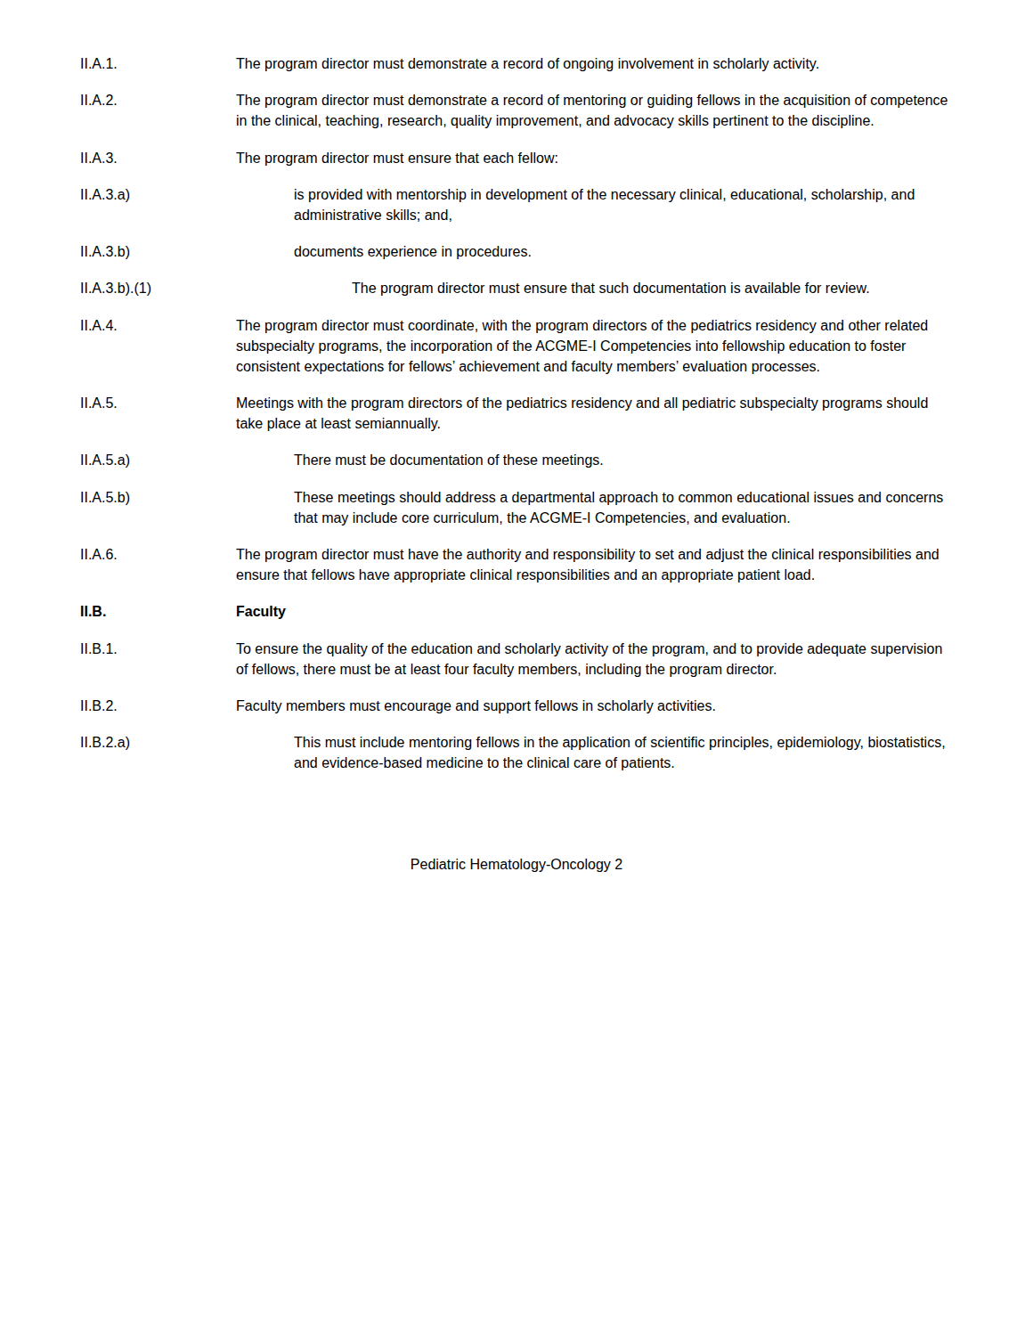II.A.1.
The program director must demonstrate a record of ongoing involvement in scholarly activity.
II.A.2.
The program director must demonstrate a record of mentoring or guiding fellows in the acquisition of competence in the clinical, teaching, research, quality improvement, and advocacy skills pertinent to the discipline.
II.A.3.
The program director must ensure that each fellow:
II.A.3.a)
is provided with mentorship in development of the necessary clinical, educational, scholarship, and administrative skills; and,
II.A.3.b)
documents experience in procedures.
II.A.3.b).(1)
The program director must ensure that such documentation is available for review.
II.A.4.
The program director must coordinate, with the program directors of the pediatrics residency and other related subspecialty programs, the incorporation of the ACGME-I Competencies into fellowship education to foster consistent expectations for fellows’ achievement and faculty members’ evaluation processes.
II.A.5.
Meetings with the program directors of the pediatrics residency and all pediatric subspecialty programs should take place at least semiannually.
II.A.5.a)
There must be documentation of these meetings.
II.A.5.b)
These meetings should address a departmental approach to common educational issues and concerns that may include core curriculum, the ACGME-I Competencies, and evaluation.
II.A.6.
The program director must have the authority and responsibility to set and adjust the clinical responsibilities and ensure that fellows have appropriate clinical responsibilities and an appropriate patient load.
II.B.
Faculty
II.B.1.
To ensure the quality of the education and scholarly activity of the program, and to provide adequate supervision of fellows, there must be at least four faculty members, including the program director.
II.B.2.
Faculty members must encourage and support fellows in scholarly activities.
II.B.2.a)
This must include mentoring fellows in the application of scientific principles, epidemiology, biostatistics, and evidence-based medicine to the clinical care of patients.
Pediatric Hematology-Oncology 2